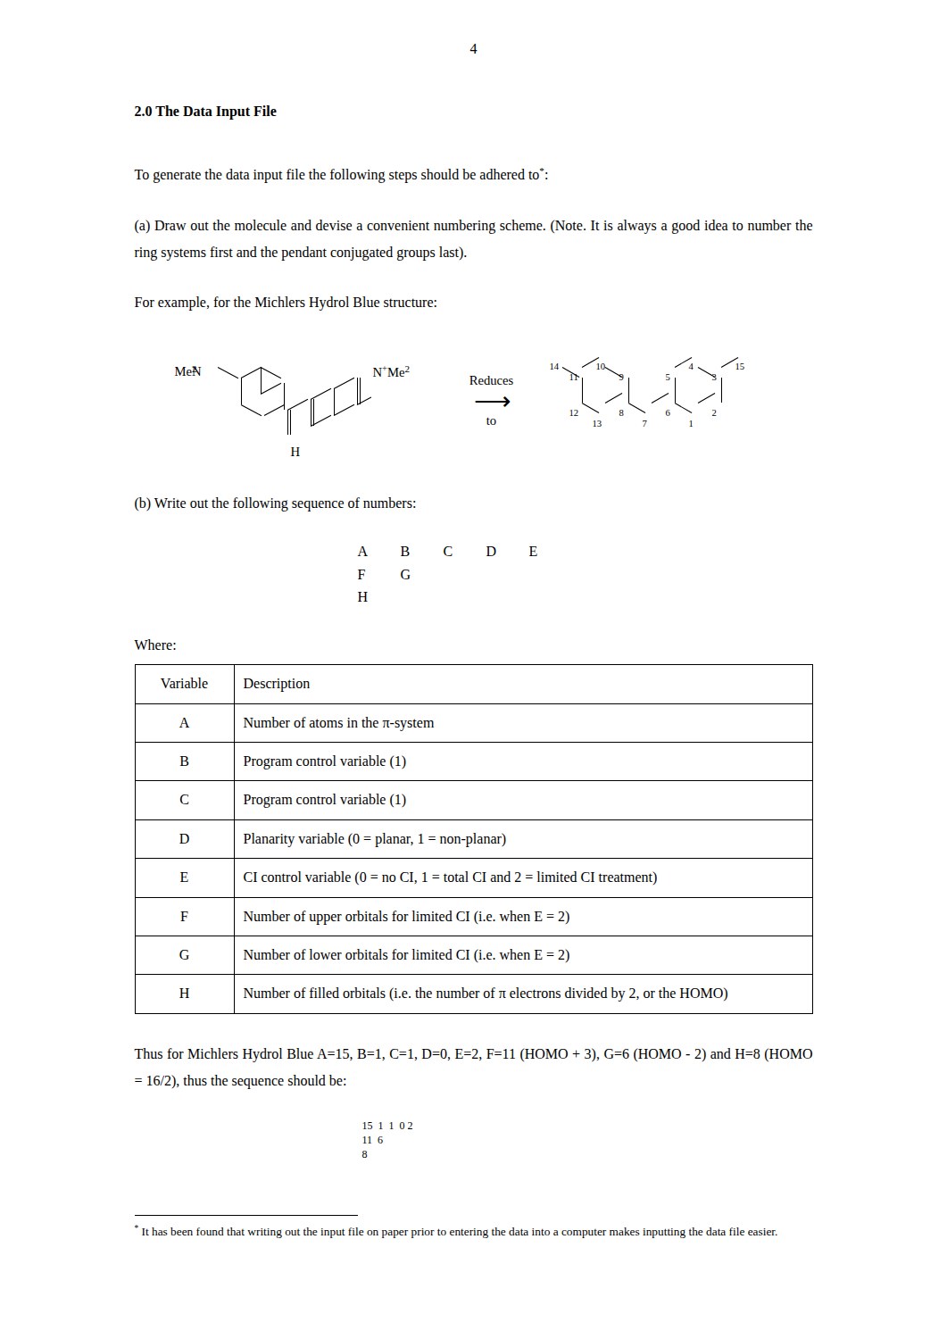4
2.0 The Data Input File
To generate the data input file the following steps should be adhered to*:
(a) Draw out the molecule and devise a convenient numbering scheme. (Note. It is always a good idea to number the ring systems first and the pendant conjugated groups last).
For example, for the Michlers Hydrol Blue structure:
Me2 N N+Me2 H
Reduces
⟶
to
14 11 10 9 12 13 8 7 6 5 4 3 1 2 15
(b) Write out the following sequence of numbers:
ABCDE FG H
Where:
| Variable | Description |
| --- | --- |
| A | Number of atoms in the π-system |
| B | Program control variable (1) |
| C | Program control variable (1) |
| D | Planarity variable (0 = planar, 1 = non-planar) |
| E | CI control variable (0 = no CI, 1 = total CI and 2 = limited CI treatment) |
| F | Number of upper orbitals for limited CI (i.e. when E = 2) |
| G | Number of lower orbitals for limited CI (i.e. when E = 2) |
| H | Number of filled orbitals (i.e. the number of π electrons divided by 2, or the HOMO) |
Thus for Michlers Hydrol Blue A=15, B=1, C=1, D=0, E=2, F=11 (HOMO + 3), G=6 (HOMO - 2) and H=8 (HOMO = 16/2), thus the sequence should be:
15 1 1 0 2
11 6
8
* It has been found that writing out the input file on paper prior to entering the data into a computer makes inputting the data file easier.